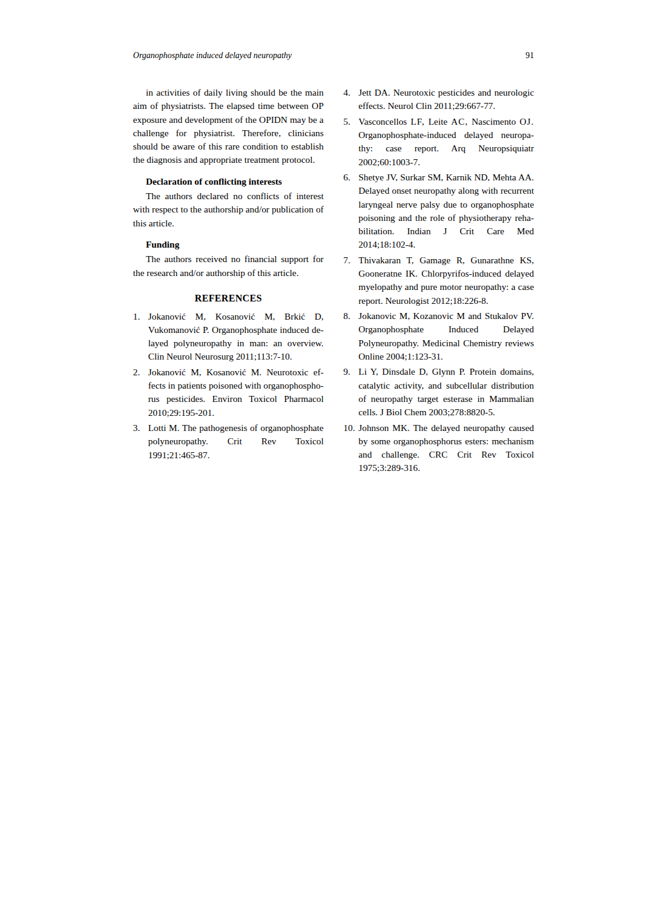Organophosphate induced delayed neuropathy 91
in activities of daily living should be the main aim of physiatrists. The elapsed time between OP exposure and development of the OPIDN may be a challenge for physiatrist. Therefore, clinicians should be aware of this rare condition to establish the diagnosis and appropriate treatment protocol.
Declaration of conflicting interests
The authors declared no conflicts of interest with respect to the authorship and/or publication of this article.
Funding
The authors received no financial support for the research and/or authorship of this article.
REFERENCES
Jokanović M, Kosanović M, Brkić D, Vukomanović P. Organophosphate induced delayed polyneuropathy in man: an overview. Clin Neurol Neurosurg 2011;113:7-10.
Jokanović M, Kosanović M. Neurotoxic effects in patients poisoned with organophosphorus pesticides. Environ Toxicol Pharmacol 2010;29:195-201.
Lotti M. The pathogenesis of organophosphate polyneuropathy. Crit Rev Toxicol 1991;21:465-87.
Jett DA. Neurotoxic pesticides and neurologic effects. Neurol Clin 2011;29:667-77.
Vasconcellos LF, Leite AC, Nascimento OJ. Organophosphate-induced delayed neuropathy: case report. Arq Neuropsiquiatr 2002;60:1003-7.
Shetye JV, Surkar SM, Karnik ND, Mehta AA. Delayed onset neuropathy along with recurrent laryngeal nerve palsy due to organophosphate poisoning and the role of physiotherapy rehabilitation. Indian J Crit Care Med 2014;18:102-4.
Thivakaran T, Gamage R, Gunarathne KS, Gooneratne IK. Chlorpyrifos-induced delayed myelopathy and pure motor neuropathy: a case report. Neurologist 2012;18:226-8.
Jokanovic M, Kozanovic M and Stukalov PV. Organophosphate Induced Delayed Polyneuropathy. Medicinal Chemistry reviews Online 2004;1:123-31.
Li Y, Dinsdale D, Glynn P. Protein domains, catalytic activity, and subcellular distribution of neuropathy target esterase in Mammalian cells. J Biol Chem 2003;278:8820-5.
Johnson MK. The delayed neuropathy caused by some organophosphorus esters: mechanism and challenge. CRC Crit Rev Toxicol 1975;3:289-316.